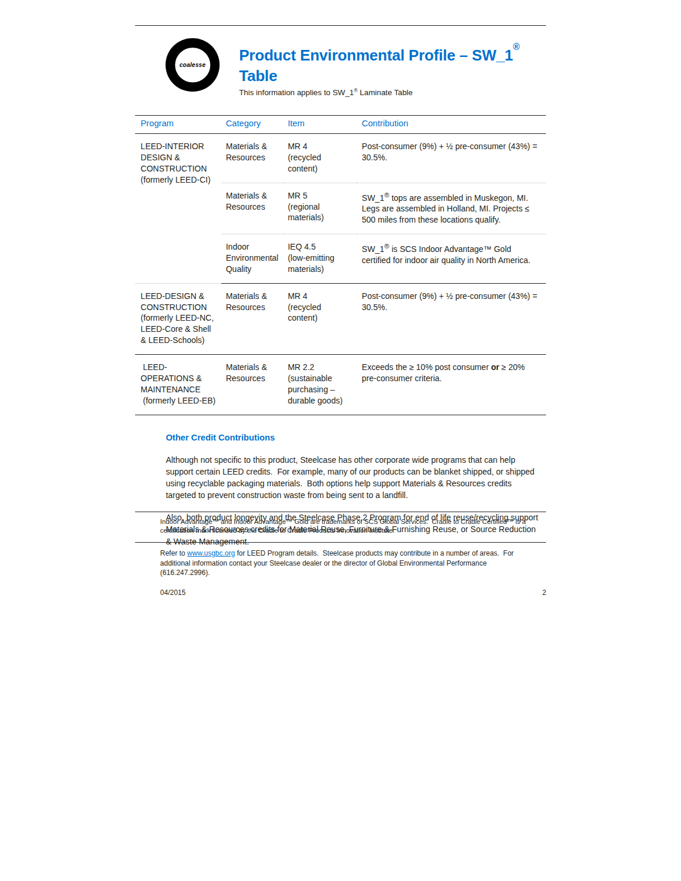coalesse
Product Environmental Profile – SW_1® Table
This information applies to SW_1® Laminate Table
| Program | Category | Item | Contribution |
| --- | --- | --- | --- |
| LEED-INTERIOR DESIGN & CONSTRUCTION (formerly LEED-CI) | Materials & Resources | MR 4 (recycled content) | Post-consumer (9%) + ½ pre-consumer (43%) = 30.5%. |
| Materials & Resources | MR 5 (regional materials) | SW_1 ® tops are assembled in Muskegon, MI. Legs are assembled in Holland, MI. Projects ≤ 500 miles from these locations qualify. |
| Indoor Environmental Quality | IEQ 4.5 (low-emitting materials) | SW_1 ® is SCS Indoor Advantage™ Gold certified for indoor air quality in North America. |
| LEED-DESIGN & CONSTRUCTION (formerly LEED-NC, LEED-Core & Shell & LEED-Schools) | Materials & Resources | MR 4 (recycled content) | Post-consumer (9%) + ½ pre-consumer (43%) = 30.5%. |
| LEED-OPERATIONS & MAINTENANCE (formerly LEED-EB) | Materials & Resources | MR 2.2 (sustainable purchasing – durable goods) | Exceeds the ≥ 10% post consumer or ≥ 20% pre-consumer criteria. |
Other Credit Contributions
Although not specific to this product, Steelcase has other corporate wide programs that can help support certain LEED credits. For example, many of our products can be blanket shipped, or shipped using recyclable packaging materials. Both options help support Materials & Resources credits targeted to prevent construction waste from being sent to a landfill.
Also, both product longevity and the Steelcase Phase 2 Program for end of life reuse/recycling support Materials & Resources credits for Material Reuse, Furniture & Furnishing Reuse, or Source Reduction & Waste Management.
Indoor Advantage™ and Indoor Advantage™ Gold are trademarks of SCS Global Services. Cradle to Cradle Certified™ is a certification mark licensed by the Cradle to Cradle Products Innovation Institute.
Refer to www.usgbc.org for LEED Program details. Steelcase products may contribute in a number of areas. For additional information contact your Steelcase dealer or the director of Global Environmental Performance (616.247.2996).
04/2015 2